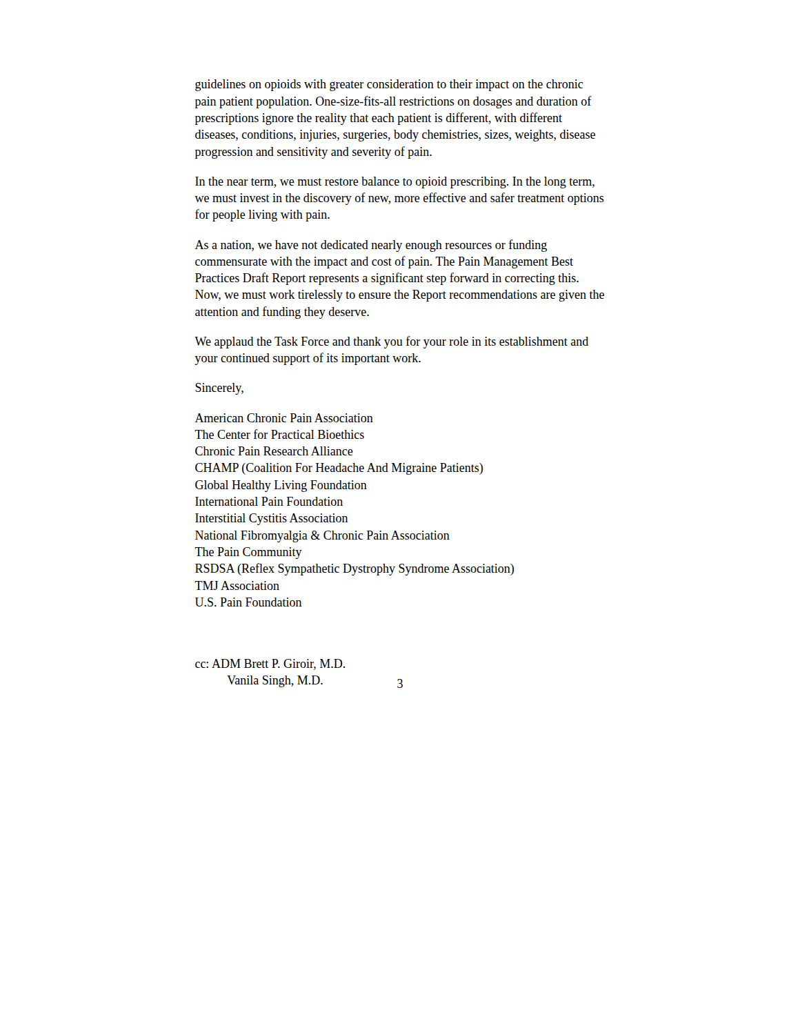guidelines on opioids with greater consideration to their impact on the chronic pain patient population. One-size-fits-all restrictions on dosages and duration of prescriptions ignore the reality that each patient is different, with different diseases, conditions, injuries, surgeries, body chemistries, sizes, weights, disease progression and sensitivity and severity of pain.
In the near term, we must restore balance to opioid prescribing. In the long term, we must invest in the discovery of new, more effective and safer treatment options for people living with pain.
As a nation, we have not dedicated nearly enough resources or funding commensurate with the impact and cost of pain. The Pain Management Best Practices Draft Report represents a significant step forward in correcting this. Now, we must work tirelessly to ensure the Report recommendations are given the attention and funding they deserve.
We applaud the Task Force and thank you for your role in its establishment and your continued support of its important work.
Sincerely,
American Chronic Pain Association
The Center for Practical Bioethics
Chronic Pain Research Alliance
CHAMP (Coalition For Headache And Migraine Patients)
Global Healthy Living Foundation
International Pain Foundation
Interstitial Cystitis Association
National Fibromyalgia & Chronic Pain Association
The Pain Community
RSDSA (Reflex Sympathetic Dystrophy Syndrome Association)
TMJ Association
U.S. Pain Foundation
cc: ADM Brett P. Giroir, M.D.
Vanila Singh, M.D.
3